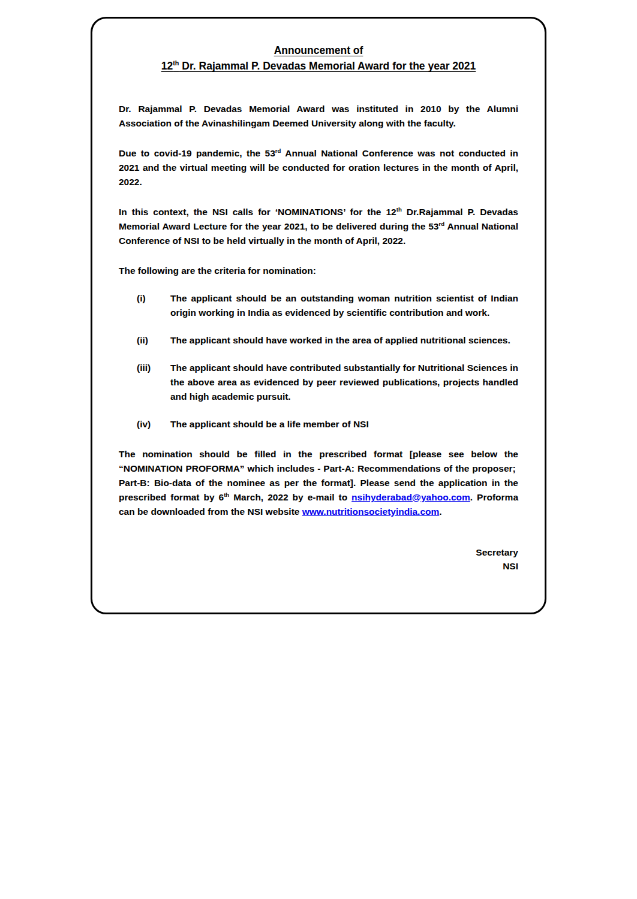Announcement of 12th Dr. Rajammal P. Devadas Memorial Award for the year 2021
Dr. Rajammal P. Devadas Memorial Award was instituted in 2010 by the Alumni Association of the Avinashilingam Deemed University along with the faculty.
Due to covid-19 pandemic, the 53rd Annual National Conference was not conducted in 2021 and the virtual meeting will be conducted for oration lectures in the month of April, 2022.
In this context, the NSI calls for ‘NOMINATIONS’ for the 12th Dr.Rajammal P. Devadas Memorial Award Lecture for the year 2021, to be delivered during the 53rd Annual National Conference of NSI to be held virtually in the month of April, 2022.
The following are the criteria for nomination:
(i) The applicant should be an outstanding woman nutrition scientist of Indian origin working in India as evidenced by scientific contribution and work.
(ii) The applicant should have worked in the area of applied nutritional sciences.
(iii) The applicant should have contributed substantially for Nutritional Sciences in the above area as evidenced by peer reviewed publications, projects handled and high academic pursuit.
(iv) The applicant should be a life member of NSI
The nomination should be filled in the prescribed format [please see below the “NOMINATION PROFORMA” which includes - Part-A: Recommendations of the proposer; Part-B: Bio-data of the nominee as per the format]. Please send the application in the prescribed format by 6th March, 2022 by e-mail to nsihyderabad@yahoo.com. Proforma can be downloaded from the NSI website www.nutritionsocietyindia.com.
Secretary
NSI